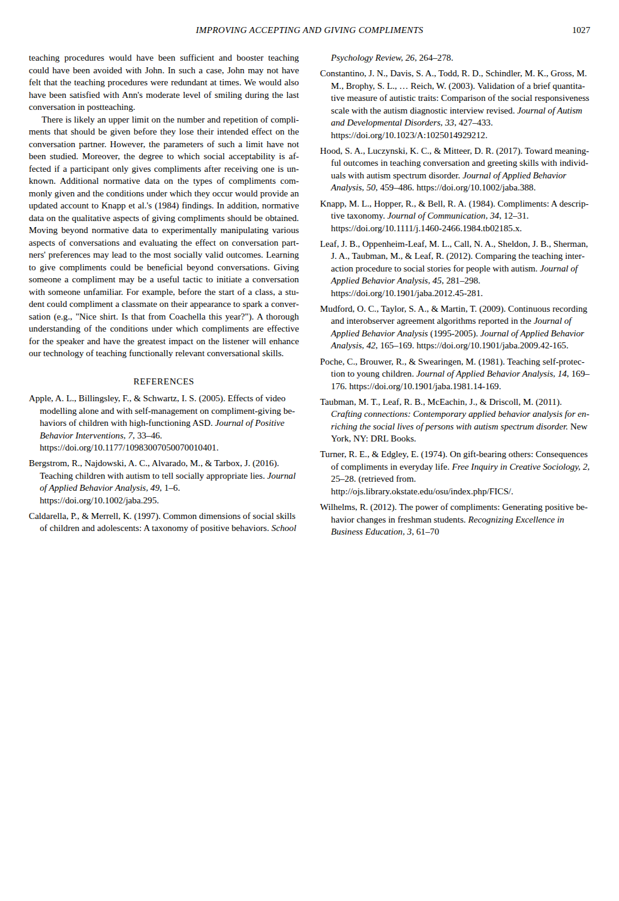IMPROVING ACCEPTING AND GIVING COMPLIMENTS 1027
teaching procedures would have been sufficient and booster teaching could have been avoided with John. In such a case, John may not have felt that the teaching procedures were redundant at times. We would also have been satisfied with Ann's moderate level of smiling during the last conversation in postteaching.
There is likely an upper limit on the number and repetition of compliments that should be given before they lose their intended effect on the conversation partner. However, the parameters of such a limit have not been studied. Moreover, the degree to which social acceptability is affected if a participant only gives compliments after receiving one is unknown. Additional normative data on the types of compliments commonly given and the conditions under which they occur would provide an updated account to Knapp et al.'s (1984) findings. In addition, normative data on the qualitative aspects of giving compliments should be obtained. Moving beyond normative data to experimentally manipulating various aspects of conversations and evaluating the effect on conversation partners' preferences may lead to the most socially valid outcomes. Learning to give compliments could be beneficial beyond conversations. Giving someone a compliment may be a useful tactic to initiate a conversation with someone unfamiliar. For example, before the start of a class, a student could compliment a classmate on their appearance to spark a conversation (e.g., "Nice shirt. Is that from Coachella this year?"). A thorough understanding of the conditions under which compliments are effective for the speaker and have the greatest impact on the listener will enhance our technology of teaching functionally relevant conversational skills.
REFERENCES
Apple, A. L., Billingsley, F., & Schwartz, I. S. (2005). Effects of video modelling alone and with self-management on compliment-giving behaviors of children with high-functioning ASD. Journal of Positive Behavior Interventions, 7, 33–46. https://doi.org/10.1177/10983007050070010401.
Bergstrom, R., Najdowski, A. C., Alvarado, M., & Tarbox, J. (2016). Teaching children with autism to tell socially appropriate lies. Journal of Applied Behavior Analysis, 49, 1–6. https://doi.org/10.1002/jaba.295.
Caldarella, P., & Merrell, K. (1997). Common dimensions of social skills of children and adolescents: A taxonomy of positive behaviors. School Psychology Review, 26, 264–278.
Constantino, J. N., Davis, S. A., Todd, R. D., Schindler, M. K., Gross, M. M., Brophy, S. L., … Reich, W. (2003). Validation of a brief quantitative measure of autistic traits: Comparison of the social responsiveness scale with the autism diagnostic interview revised. Journal of Autism and Developmental Disorders, 33, 427–433. https://doi.org/10.1023/A:1025014929212.
Hood, S. A., Luczynski, K. C., & Mitteer, D. R. (2017). Toward meaningful outcomes in teaching conversation and greeting skills with individuals with autism spectrum disorder. Journal of Applied Behavior Analysis, 50, 459–486. https://doi.org/10.1002/jaba.388.
Knapp, M. L., Hopper, R., & Bell, R. A. (1984). Compliments: A descriptive taxonomy. Journal of Communication, 34, 12–31. https://doi.org/10.1111/j.1460-2466.1984.tb02185.x.
Leaf, J. B., Oppenheim-Leaf, M. L., Call, N. A., Sheldon, J. B., Sherman, J. A., Taubman, M., & Leaf, R. (2012). Comparing the teaching interaction procedure to social stories for people with autism. Journal of Applied Behavior Analysis, 45, 281–298. https://doi.org/10.1901/jaba.2012.45-281.
Mudford, O. C., Taylor, S. A., & Martin, T. (2009). Continuous recording and interobserver agreement algorithms reported in the Journal of Applied Behavior Analysis (1995-2005). Journal of Applied Behavior Analysis, 42, 165–169. https://doi.org/10.1901/jaba.2009.42-165.
Poche, C., Brouwer, R., & Swearingen, M. (1981). Teaching self-protection to young children. Journal of Applied Behavior Analysis, 14, 169–176. https://doi.org/10.1901/jaba.1981.14-169.
Taubman, M. T., Leaf, R. B., McEachin, J., & Driscoll, M. (2011). Crafting connections: Contemporary applied behavior analysis for enriching the social lives of persons with autism spectrum disorder. New York, NY: DRL Books.
Turner, R. E., & Edgley, E. (1974). On gift-bearing others: Consequences of compliments in everyday life. Free Inquiry in Creative Sociology, 2, 25–28. (retrieved from. http://ojs.library.okstate.edu/osu/index.php/FICS/.
Wilhelms, R. (2012). The power of compliments: Generating positive behavior changes in freshman students. Recognizing Excellence in Business Education, 3, 61–70